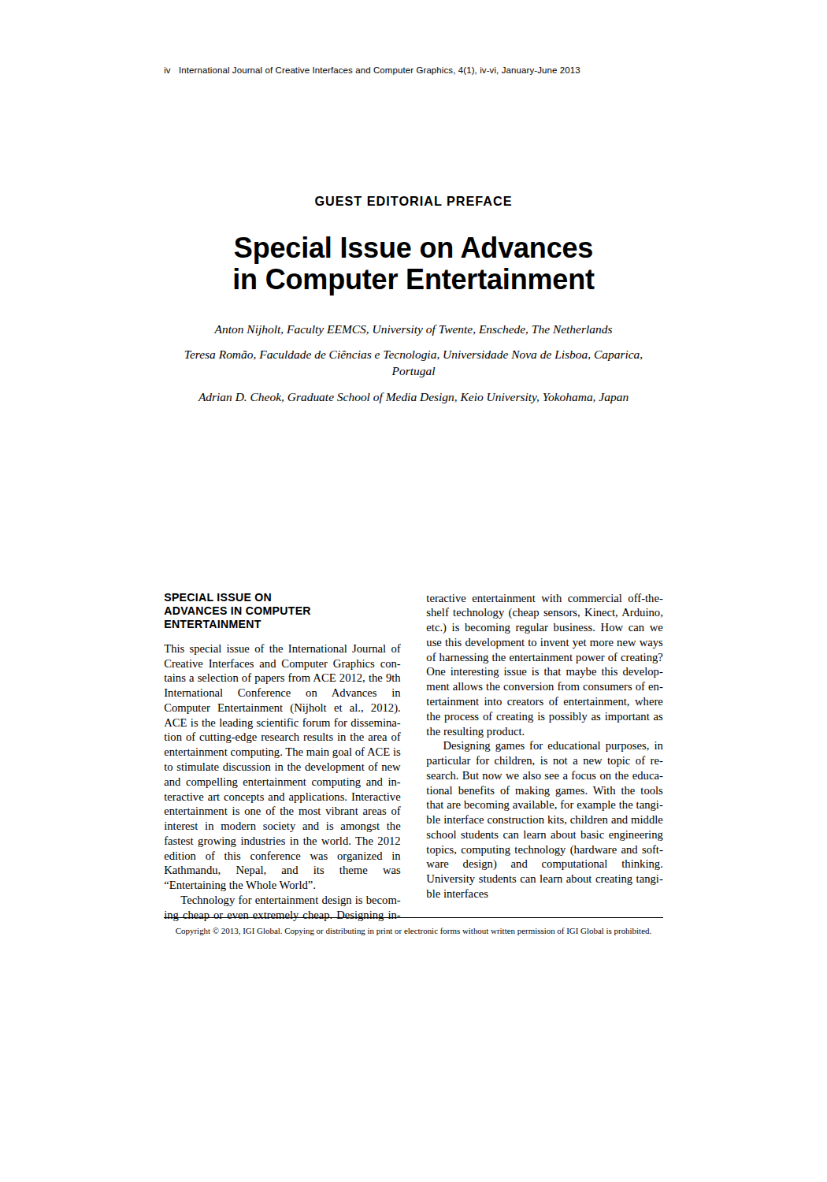iv International Journal of Creative Interfaces and Computer Graphics, 4(1), iv-vi, January-June 2013
GUEST EDITORIAL PREFACE
Special Issue on Advances
in Computer Entertainment
Anton Nijholt, Faculty EEMCS, University of Twente, Enschede, The Netherlands
Teresa Romão, Faculdade de Ciências e Tecnologia, Universidade Nova de Lisboa, Caparica,
Portugal
Adrian D. Cheok, Graduate School of Media Design, Keio University, Yokohama, Japan
SPECIAL ISSUE ON
ADVANCES IN COMPUTER
ENTERTAINMENT
This special issue of the International Journal of Creative Interfaces and Computer Graphics contains a selection of papers from ACE 2012, the 9th International Conference on Advances in Computer Entertainment (Nijholt et al., 2012). ACE is the leading scientific forum for dissemination of cutting-edge research results in the area of entertainment computing. The main goal of ACE is to stimulate discussion in the development of new and compelling entertainment computing and interactive art concepts and applications. Interactive entertainment is one of the most vibrant areas of interest in modern society and is amongst the fastest growing industries in the world. The 2012 edition of this conference was organized in Kathmandu, Nepal, and its theme was “Entertaining the Whole World”.
Technology for entertainment design is becoming cheap or even extremely cheap. Designing interactive entertainment with commercial off-the-shelf technology (cheap sensors, Kinect, Arduino, etc.) is becoming regular business. How can we use this development to invent yet more new ways of harnessing the entertainment power of creating? One interesting issue is that maybe this development allows the conversion from consumers of entertainment into creators of entertainment, where the process of creating is possibly as important as the resulting product.
Designing games for educational purposes, in particular for children, is not a new topic of research. But now we also see a focus on the educational benefits of making games. With the tools that are becoming available, for example the tangible interface construction kits, children and middle school students can learn about basic engineering topics, computing technology (hardware and software design) and computational thinking. University students can learn about creating tangible interfaces
Copyright © 2013, IGI Global. Copying or distributing in print or electronic forms without written permission of IGI Global is prohibited.